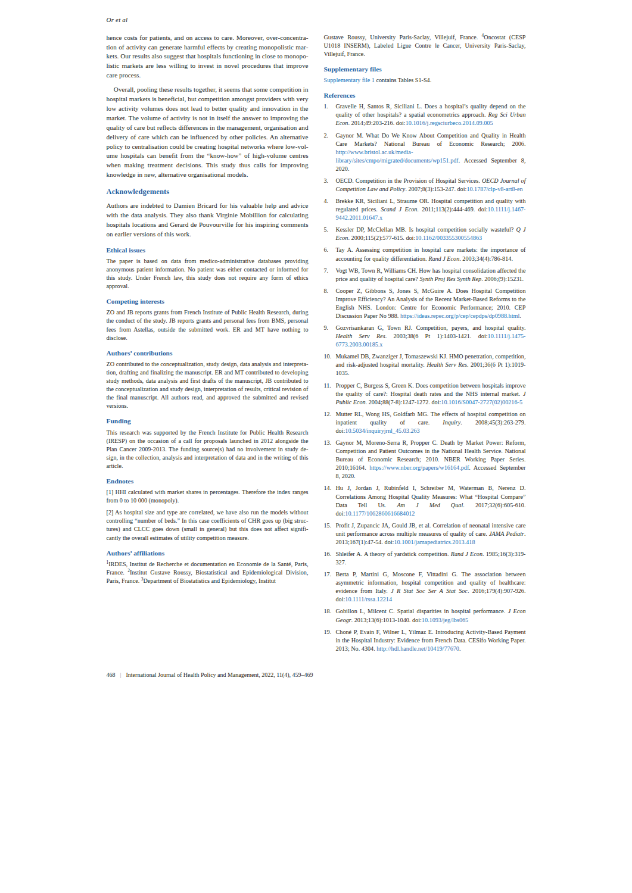Or et al
hence costs for patients, and on access to care. Moreover, over-concentration of activity can generate harmful effects by creating monopolistic markets. Our results also suggest that hospitals functioning in close to monopolistic markets are less willing to invest in novel procedures that improve care process.
Overall, pooling these results together, it seems that some competition in hospital markets is beneficial, but competition amongst providers with very low activity volumes does not lead to better quality and innovation in the market. The volume of activity is not in itself the answer to improving the quality of care but reflects differences in the management, organisation and delivery of care which can be influenced by other policies. An alternative policy to centralisation could be creating hospital networks where low-volume hospitals can benefit from the “know-how” of high-volume centres when making treatment decisions. This study thus calls for improving knowledge in new, alternative organisational models.
Acknowledgements
Authors are indebted to Damien Bricard for his valuable help and advice with the data analysis. They also thank Virginie Mobillion for calculating hospitals locations and Gerard de Pouvourville for his inspiring comments on earlier versions of this work.
Ethical issues
The paper is based on data from medico-administrative databases providing anonymous patient information. No patient was either contacted or informed for this study. Under French law, this study does not require any form of ethics approval.
Competing interests
ZO and JB reports grants from French Institute of Public Health Research, during the conduct of the study. JB reports grants and personal fees from BMS, personal fees from Astellas, outside the submitted work. ER and MT have nothing to disclose.
Authors’ contributions
ZO contributed to the conceptualization, study design, data analysis and interpretation, drafting and finalizing the manuscript. ER and MT contributed to developing study methods, data analysis and first drafts of the manuscript, JB contributed to the conceptualization and study design, interpretation of results, critical revision of the final manuscript. All authors read, and approved the submitted and revised versions.
Funding
This research was supported by the French Institute for Public Health Research (IRESP) on the occasion of a call for proposals launched in 2012 alongside the Plan Cancer 2009-2013. The funding source(s) had no involvement in study design, in the collection, analysis and interpretation of data and in the writing of this article.
Endnotes
[1] HHI calculated with market shares in percentages. Therefore the index ranges from 0 to 10 000 (monopoly).
[2] As hospital size and type are correlated, we have also run the models without controlling “number of beds.” In this case coefficients of CHR goes up (big structures) and CLCC goes down (small in general) but this does not affect significantly the overall estimates of utility competition measure.
Authors’ affiliations
1IRDES, Institut de Recherche et documentation en Economie de la Santé, Paris, France. 2Institut Gustave Roussy, Biostatistical and Epidemiological Division, Paris, France. 3Department of Biostatistics and Epidemiology, Institut
Gustave Roussy, University Paris-Saclay, Villejuif, France. 4Oncostat (CESP U1018 INSERM), Labeled Ligue Contre le Cancer, University Paris-Saclay, Villejuif, France.
Supplementary files
Supplementary file 1 contains Tables S1-S4.
References
Gravelle H, Santos R, Siciliani L. Does a hospital’s quality depend on the quality of other hospitals? a spatial econometrics approach. Reg Sci Urban Econ. 2014;49:203-216. doi:10.1016/j.regsciurbeco.2014.09.005
Gaynor M. What Do We Know About Competition and Quality in Health Care Markets? National Bureau of Economic Research; 2006. http://www.bristol.ac.uk/media-library/sites/cmpo/migrated/documents/wp151.pdf. Accessed September 8, 2020.
OECD. Competition in the Provision of Hospital Services. OECD Journal of Competition Law and Policy. 2007;8(3):153-247. doi:10.1787/clp-v8-art8-en
Brekke KR, Siciliani L, Straume OR. Hospital competition and quality with regulated prices. Scand J Econ. 2011;113(2):444-469. doi:10.1111/j.1467-9442.2011.01647.x
Kessler DP, McClellan MB. Is hospital competition socially wasteful? Q J Econ. 2000;115(2):577-615. doi:10.1162/003355300554863
Tay A. Assessing competition in hospital care markets: the importance of accounting for quality differentiation. Rand J Econ. 2003;34(4):786-814.
Vogt WB, Town R, Williams CH. How has hospital consolidation affected the price and quality of hospital care? Synth Proj Res Synth Rep. 2006;(9):15231.
Cooper Z, Gibbons S, Jones S, McGuire A. Does Hospital Competition Improve Efficiency? An Analysis of the Recent Market-Based Reforms to the English NHS. London: Centre for Economic Performance; 2010. CEP Discussion Paper No 988. https://ideas.repec.org/p/cep/cepdps/dp0988.html.
Gozvrisankaran G, Town RJ. Competition, payers, and hospital quality. Health Serv Res. 2003;38(6 Pt 1):1403-1421. doi:10.1111/j.1475-6773.2003.00185.x
Mukamel DB, Zwanziger J, Tomaszewski KJ. HMO penetration, competition, and risk-adjusted hospital mortality. Health Serv Res. 2001;36(6 Pt 1):1019-1035.
Propper C, Burgess S, Green K. Does competition between hospitals improve the quality of care?: Hospital death rates and the NHS internal market. J Public Econ. 2004;88(7-8):1247-1272. doi:10.1016/S0047-2727(02)00216-5
Mutter RL, Wong HS, Goldfarb MG. The effects of hospital competition on inpatient quality of care. Inquiry. 2008;45(3):263-279. doi:10.5034/inquiryjrnl_45.03.263
Gaynor M, Moreno-Serra R, Propper C. Death by Market Power: Reform, Competition and Patient Outcomes in the National Health Service. National Bureau of Economic Research; 2010. NBER Working Paper Series. 2010;16164. https://www.nber.org/papers/w16164.pdf. Accessed September 8, 2020.
Hu J, Jordan J, Rubinfeld I, Schreiber M, Waterman B, Nerenz D. Correlations Among Hospital Quality Measures: What “Hospital Compare” Data Tell Us. Am J Med Qual. 2017;32(6):605-610. doi:10.1177/1062860616684012
Profit J, Zupancic JA, Gould JB, et al. Correlation of neonatal intensive care unit performance across multiple measures of quality of care. JAMA Pediatr. 2013;167(1):47-54. doi:10.1001/jamapediatrics.2013.418
Shleifer A. A theory of yardstick competition. Rand J Econ. 1985;16(3):319-327.
Berta P, Martini G, Moscone F, Vittadini G. The association between asymmetric information, hospital competition and quality of healthcare: evidence from Italy. J R Stat Soc Ser A Stat Soc. 2016;179(4):907-926. doi:10.1111/rssa.12214
Gobillon L, Milcent C. Spatial disparities in hospital performance. J Econ Geogr. 2013;13(6):1013-1040. doi:10.1093/jeg/lbs065
Choné P, Evain F, Wilner L, Yilmaz E. Introducing Activity-Based Payment in the Hospital Industry: Evidence from French Data. CESifo Working Paper. 2013; No. 4304. http://hdl.handle.net/10419/77670.
468 | International Journal of Health Policy and Management, 2022, 11(4), 459–469